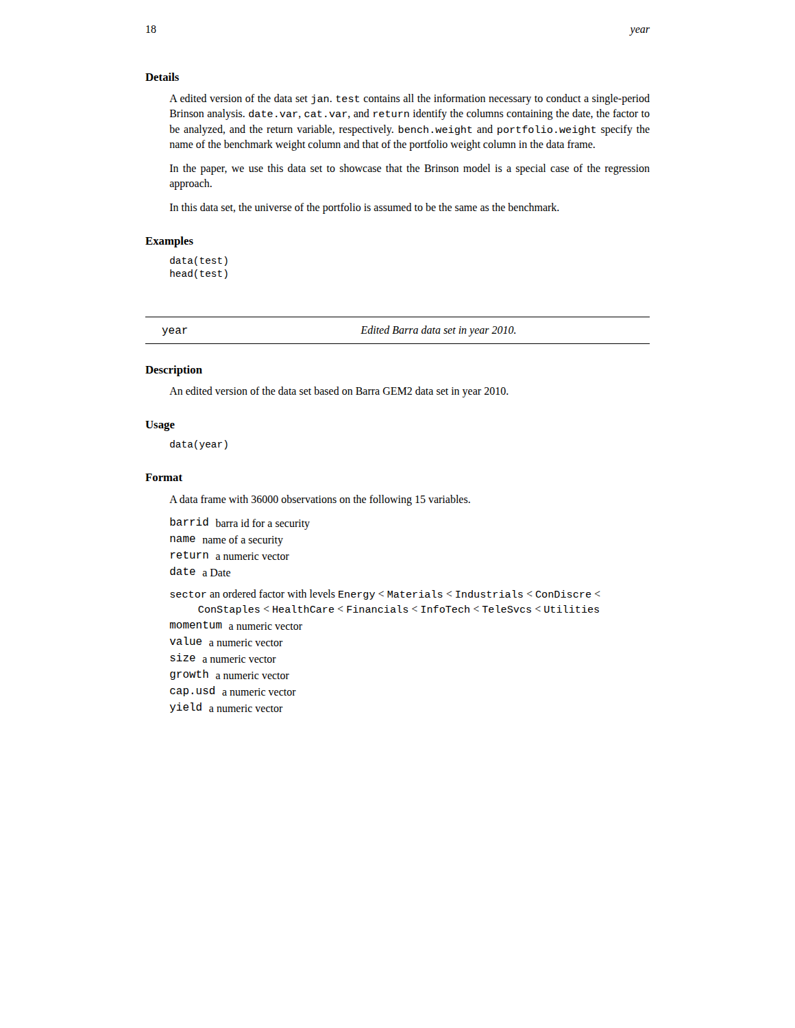18 year
Details
A edited version of the data set jan. test contains all the information necessary to conduct a single-period Brinson analysis. date.var, cat.var, and return identify the columns containing the date, the factor to be analyzed, and the return variable, respectively. bench.weight and portfolio.weight specify the name of the benchmark weight column and that of the portfolio weight column in the data frame.
In the paper, we use this data set to showcase that the Brinson model is a special case of the regression approach.
In this data set, the universe of the portfolio is assumed to be the same as the benchmark.
Examples
data(test)
head(test)
year Edited Barra data set in year 2010.
Description
An edited version of the data set based on Barra GEM2 data set in year 2010.
Usage
data(year)
Format
A data frame with 36000 observations on the following 15 variables.
barrid
barra id for a security
name
name of a security
return
a numeric vector
date
a Date
sector an ordered factor with levels Energy < Materials < Industrials < ConDiscre < ConStaples < HealthCare < Financials < InfoTech < TeleSvcs < Utilities
momentum
a numeric vector
value
a numeric vector
size
a numeric vector
growth
a numeric vector
cap.usd
a numeric vector
yield
a numeric vector